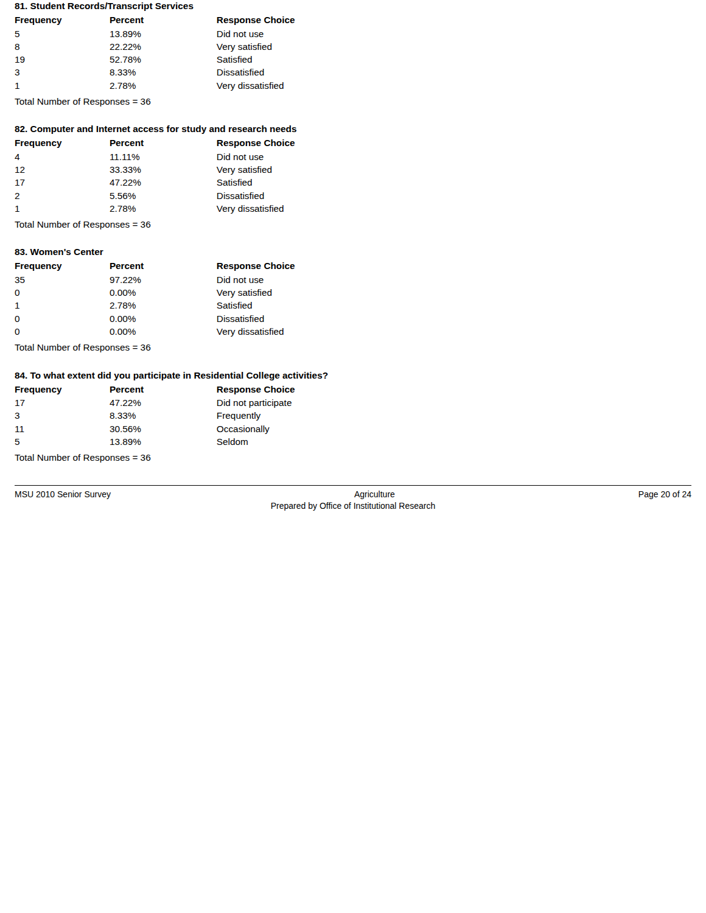81. Student Records/Transcript Services
| Frequency | Percent | Response Choice |
| --- | --- | --- |
| 5 | 13.89% | Did not use |
| 8 | 22.22% | Very satisfied |
| 19 | 52.78% | Satisfied |
| 3 | 8.33% | Dissatisfied |
| 1 | 2.78% | Very dissatisfied |
Total Number of Responses = 36
82. Computer and Internet access for study and research needs
| Frequency | Percent | Response Choice |
| --- | --- | --- |
| 4 | 11.11% | Did not use |
| 12 | 33.33% | Very satisfied |
| 17 | 47.22% | Satisfied |
| 2 | 5.56% | Dissatisfied |
| 1 | 2.78% | Very dissatisfied |
Total Number of Responses = 36
83. Women's Center
| Frequency | Percent | Response Choice |
| --- | --- | --- |
| 35 | 97.22% | Did not use |
| 0 | 0.00% | Very satisfied |
| 1 | 2.78% | Satisfied |
| 0 | 0.00% | Dissatisfied |
| 0 | 0.00% | Very dissatisfied |
Total Number of Responses = 36
84. To what extent did you participate in Residential College activities?
| Frequency | Percent | Response Choice |
| --- | --- | --- |
| 17 | 47.22% | Did not participate |
| 3 | 8.33% | Frequently |
| 11 | 30.56% | Occasionally |
| 5 | 13.89% | Seldom |
Total Number of Responses = 36
MSU 2010 Senior Survey
Agriculture
Page 20 of 24
Prepared by Office of Institutional Research